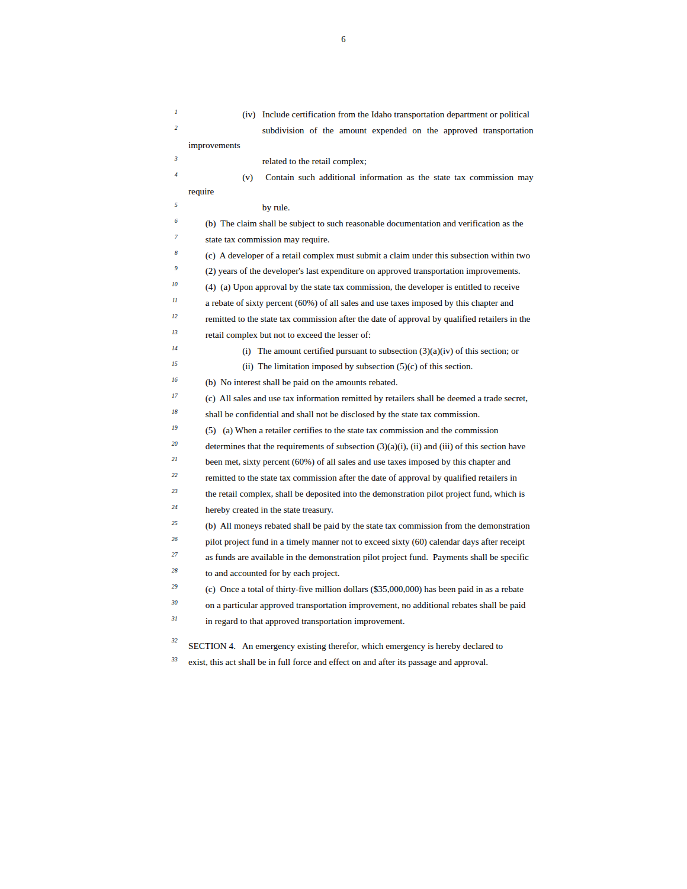6
| 1 | (iv) Include certification from the Idaho transportation department or political |
| 2 | subdivision of the amount expended on the approved transportation improvements |
| 3 | related to the retail complex; |
| 4 | (v) Contain such additional information as the state tax commission may require |
| 5 | by rule. |
| 6 | (b) The claim shall be subject to such reasonable documentation and verification as the |
| 7 | state tax commission may require. |
| 8 | (c) A developer of a retail complex must submit a claim under this subsection within two |
| 9 | (2) years of the developer's last expenditure on approved transportation improvements. |
| 10 | (4) (a) Upon approval by the state tax commission, the developer is entitled to receive |
| 11 | a rebate of sixty percent (60%) of all sales and use taxes imposed by this chapter and |
| 12 | remitted to the state tax commission after the date of approval by qualified retailers in the |
| 13 | retail complex but not to exceed the lesser of: |
| 14 | (i) The amount certified pursuant to subsection (3)(a)(iv) of this section; or |
| 15 | (ii) The limitation imposed by subsection (5)(c) of this section. |
| 16 | (b) No interest shall be paid on the amounts rebated. |
| 17 | (c) All sales and use tax information remitted by retailers shall be deemed a trade secret, |
| 18 | shall be confidential and shall not be disclosed by the state tax commission. |
| 19 | (5) (a) When a retailer certifies to the state tax commission and the commission |
| 20 | determines that the requirements of subsection (3)(a)(i), (ii) and (iii) of this section have |
| 21 | been met, sixty percent (60%) of all sales and use taxes imposed by this chapter and |
| 22 | remitted to the state tax commission after the date of approval by qualified retailers in |
| 23 | the retail complex, shall be deposited into the demonstration pilot project fund, which is |
| 24 | hereby created in the state treasury. |
| 25 | (b) All moneys rebated shall be paid by the state tax commission from the demonstration |
| 26 | pilot project fund in a timely manner not to exceed sixty (60) calendar days after receipt |
| 27 | as funds are available in the demonstration pilot project fund. Payments shall be specific |
| 28 | to and accounted for by each project. |
| 29 | (c) Once a total of thirty-five million dollars ($35,000,000) has been paid in as a rebate |
| 30 | on a particular approved transportation improvement, no additional rebates shall be paid |
| 31 | in regard to that approved transportation improvement. |
| 32 | SECTION 4. An emergency existing therefor, which emergency is hereby declared to |
| 33 | exist, this act shall be in full force and effect on and after its passage and approval. |